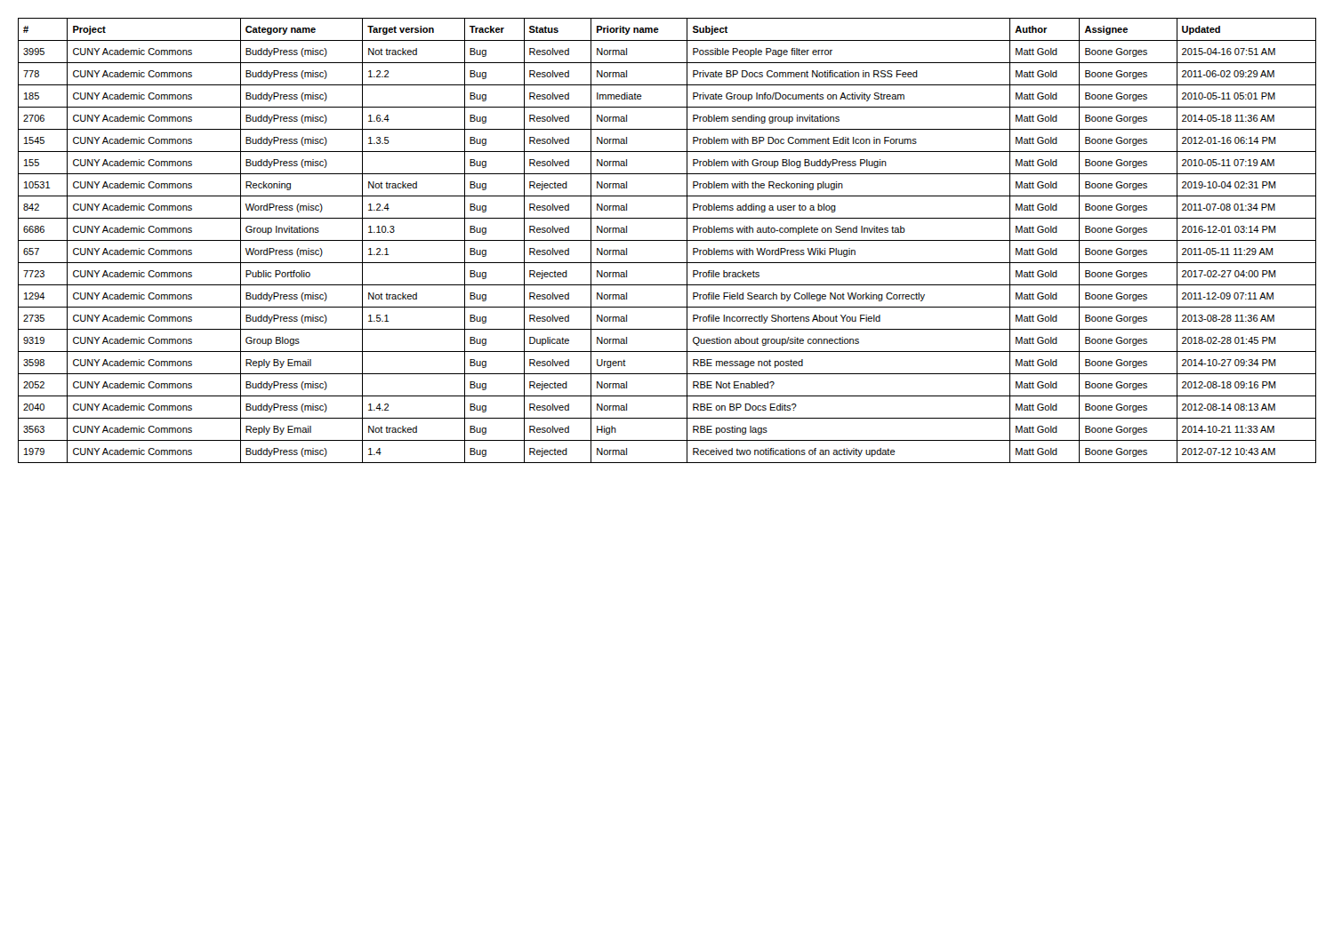| # | Project | Category name | Target version | Tracker | Status | Priority name | Subject | Author | Assignee | Updated |
| --- | --- | --- | --- | --- | --- | --- | --- | --- | --- | --- |
| 3995 | CUNY Academic Commons | BuddyPress (misc) | Not tracked | Bug | Resolved | Normal | Possible People Page filter error | Matt Gold | Boone Gorges | 2015-04-16 07:51 AM |
| 778 | CUNY Academic Commons | BuddyPress (misc) | 1.2.2 | Bug | Resolved | Normal | Private BP Docs Comment Notification in RSS Feed | Matt Gold | Boone Gorges | 2011-06-02 09:29 AM |
| 185 | CUNY Academic Commons | BuddyPress (misc) | | Bug | Resolved | Immediate | Private Group Info/Documents on Activity Stream | Matt Gold | Boone Gorges | 2010-05-11 05:01 PM |
| 2706 | CUNY Academic Commons | BuddyPress (misc) | 1.6.4 | Bug | Resolved | Normal | Problem sending group invitations | Matt Gold | Boone Gorges | 2014-05-18 11:36 AM |
| 1545 | CUNY Academic Commons | BuddyPress (misc) | 1.3.5 | Bug | Resolved | Normal | Problem with BP Doc Comment Edit Icon in Forums | Matt Gold | Boone Gorges | 2012-01-16 06:14 PM |
| 155 | CUNY Academic Commons | BuddyPress (misc) | | Bug | Resolved | Normal | Problem with Group Blog BuddyPress Plugin | Matt Gold | Boone Gorges | 2010-05-11 07:19 AM |
| 10531 | CUNY Academic Commons | Reckoning | Not tracked | Bug | Rejected | Normal | Problem with the Reckoning plugin | Matt Gold | Boone Gorges | 2019-10-04 02:31 PM |
| 842 | CUNY Academic Commons | WordPress (misc) | 1.2.4 | Bug | Resolved | Normal | Problems adding a user to a blog | Matt Gold | Boone Gorges | 2011-07-08 01:34 PM |
| 6686 | CUNY Academic Commons | Group Invitations | 1.10.3 | Bug | Resolved | Normal | Problems with auto-complete on Send Invites tab | Matt Gold | Boone Gorges | 2016-12-01 03:14 PM |
| 657 | CUNY Academic Commons | WordPress (misc) | 1.2.1 | Bug | Resolved | Normal | Problems with WordPress Wiki Plugin | Matt Gold | Boone Gorges | 2011-05-11 11:29 AM |
| 7723 | CUNY Academic Commons | Public Portfolio | | Bug | Rejected | Normal | Profile brackets | Matt Gold | Boone Gorges | 2017-02-27 04:00 PM |
| 1294 | CUNY Academic Commons | BuddyPress (misc) | Not tracked | Bug | Resolved | Normal | Profile Field Search by College Not Working Correctly | Matt Gold | Boone Gorges | 2011-12-09 07:11 AM |
| 2735 | CUNY Academic Commons | BuddyPress (misc) | 1.5.1 | Bug | Resolved | Normal | Profile Incorrectly Shortens About You Field | Matt Gold | Boone Gorges | 2013-08-28 11:36 AM |
| 9319 | CUNY Academic Commons | Group Blogs | | Bug | Duplicate | Normal | Question about group/site connections | Matt Gold | Boone Gorges | 2018-02-28 01:45 PM |
| 3598 | CUNY Academic Commons | Reply By Email | | Bug | Resolved | Urgent | RBE message not posted | Matt Gold | Boone Gorges | 2014-10-27 09:34 PM |
| 2052 | CUNY Academic Commons | BuddyPress (misc) | | Bug | Rejected | Normal | RBE Not Enabled? | Matt Gold | Boone Gorges | 2012-08-18 09:16 PM |
| 2040 | CUNY Academic Commons | BuddyPress (misc) | 1.4.2 | Bug | Resolved | Normal | RBE on BP Docs Edits? | Matt Gold | Boone Gorges | 2012-08-14 08:13 AM |
| 3563 | CUNY Academic Commons | Reply By Email | Not tracked | Bug | Resolved | High | RBE posting lags | Matt Gold | Boone Gorges | 2014-10-21 11:33 AM |
| 1979 | CUNY Academic Commons | BuddyPress (misc) | 1.4 | Bug | Rejected | Normal | Received two notifications of an activity update | Matt Gold | Boone Gorges | 2012-07-12 10:43 AM |